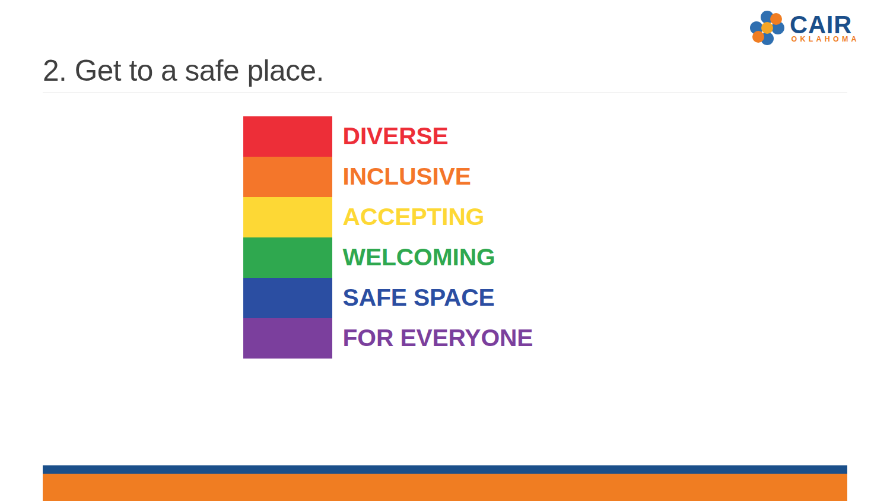CAIR OKLAHOMA
2. Get to a safe place.
Diverse
Inclusive
Accepting
Welcoming
Safe Space
For Everyone